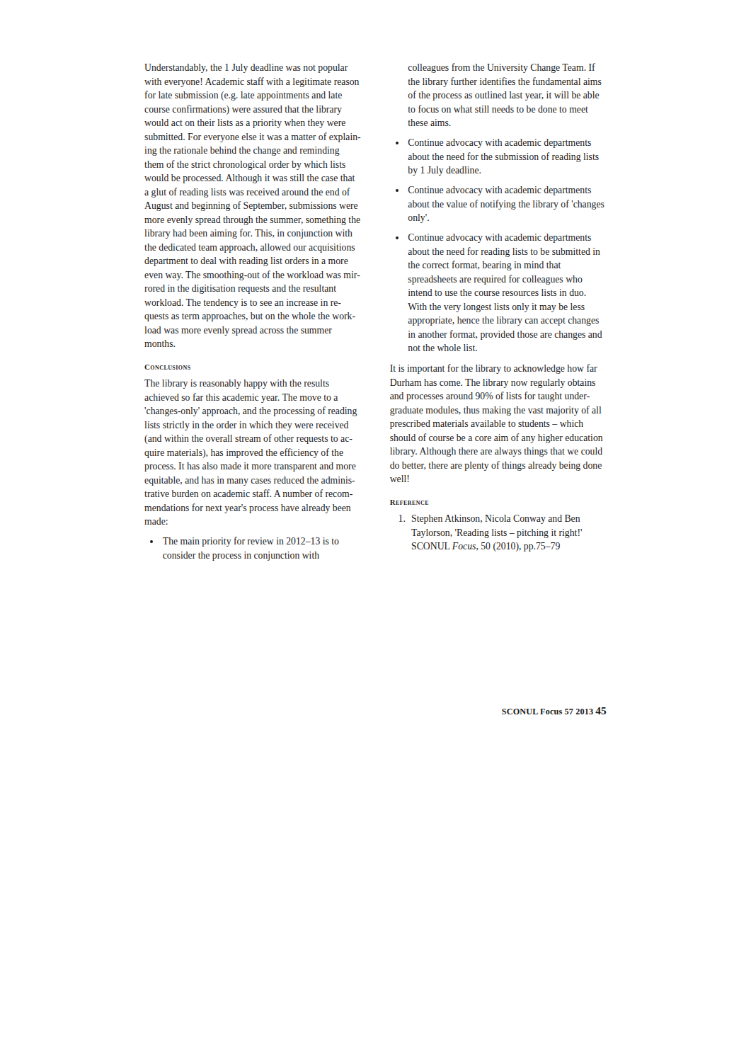Understandably, the 1 July deadline was not popular with everyone! Academic staff with a legitimate reason for late submission (e.g. late appointments and late course confirmations) were assured that the library would act on their lists as a priority when they were submitted. For everyone else it was a matter of explaining the rationale behind the change and reminding them of the strict chronological order by which lists would be processed. Although it was still the case that a glut of reading lists was received around the end of August and beginning of September, submissions were more evenly spread through the summer, something the library had been aiming for. This, in conjunction with the dedicated team approach, allowed our acquisitions department to deal with reading list orders in a more even way. The smoothing-out of the workload was mirrored in the digitisation requests and the resultant workload. The tendency is to see an increase in requests as term approaches, but on the whole the workload was more evenly spread across the summer months.
Conclusions
The library is reasonably happy with the results achieved so far this academic year. The move to a 'changes-only' approach, and the processing of reading lists strictly in the order in which they were received (and within the overall stream of other requests to acquire materials), has improved the efficiency of the process. It has also made it more transparent and more equitable, and has in many cases reduced the administrative burden on academic staff. A number of recommendations for next year's process have already been made:
The main priority for review in 2012–13 is to consider the process in conjunction with colleagues from the University Change Team. If the library further identifies the fundamental aims of the process as outlined last year, it will be able to focus on what still needs to be done to meet these aims.
Continue advocacy with academic departments about the need for the submission of reading lists by 1 July deadline.
Continue advocacy with academic departments about the value of notifying the library of 'changes only'.
Continue advocacy with academic departments about the need for reading lists to be submitted in the correct format, bearing in mind that spreadsheets are required for colleagues who intend to use the course resources lists in duo. With the very longest lists only it may be less appropriate, hence the library can accept changes in another format, provided those are changes and not the whole list.
It is important for the library to acknowledge how far Durham has come. The library now regularly obtains and processes around 90% of lists for taught undergraduate modules, thus making the vast majority of all prescribed materials available to students – which should of course be a core aim of any higher education library. Although there are always things that we could do better, there are plenty of things already being done well!
Reference
Stephen Atkinson, Nicola Conway and Ben Taylorson, 'Reading lists – pitching it right!' SCONUL Focus, 50 (2010), pp.75–79
SCONUL Focus 57 2013 45